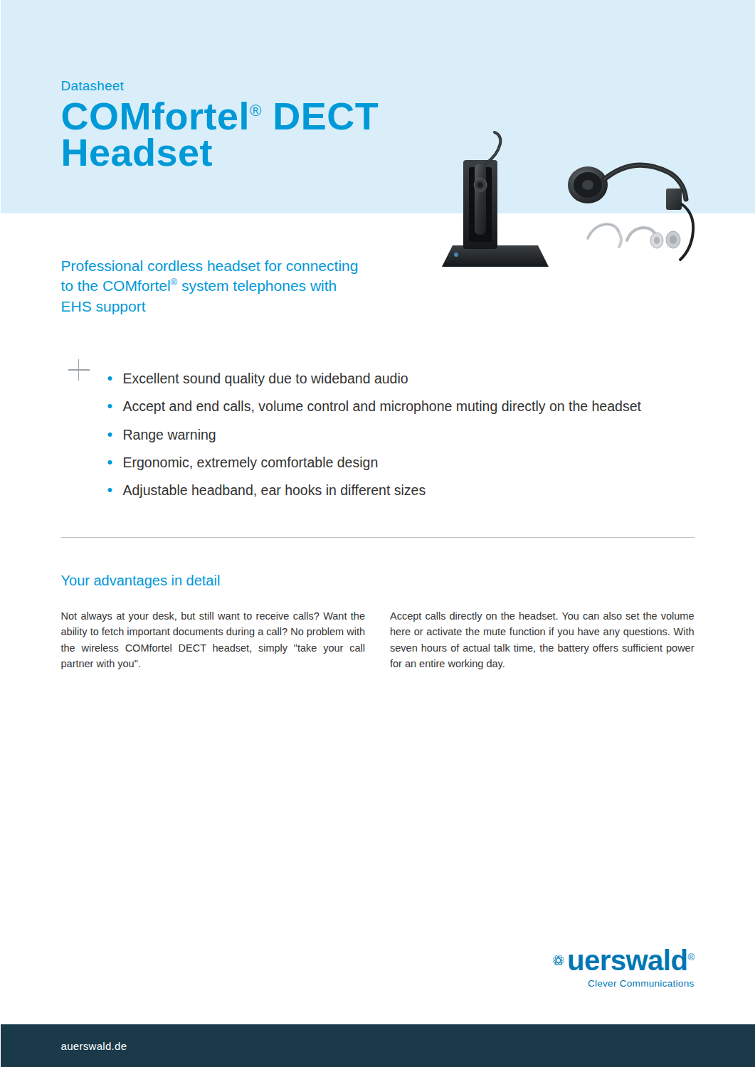Datasheet
COMfortel® DECT
Headset
Professional cordless headset for connecting to the COMfortel® system telephones with EHS support
Excellent sound quality due to wideband audio
Accept and end calls, volume control and microphone muting directly on the headset
Range warning
Ergonomic, extremely comfortable design
Adjustable headband, ear hooks in different sizes
Your advantages in detail
Not always at your desk, but still want to receive calls? Want the ability to fetch important documents during a call? No problem with the wireless COMfortel DECT headset, simply "take your call partner with you".
Accept calls directly on the headset. You can also set the volume here or activate the mute function if you have any questions. With seven hours of actual talk time, the battery offers sufficient power for an entire working day.
uerswald®
Clever Communications
auerswald.de